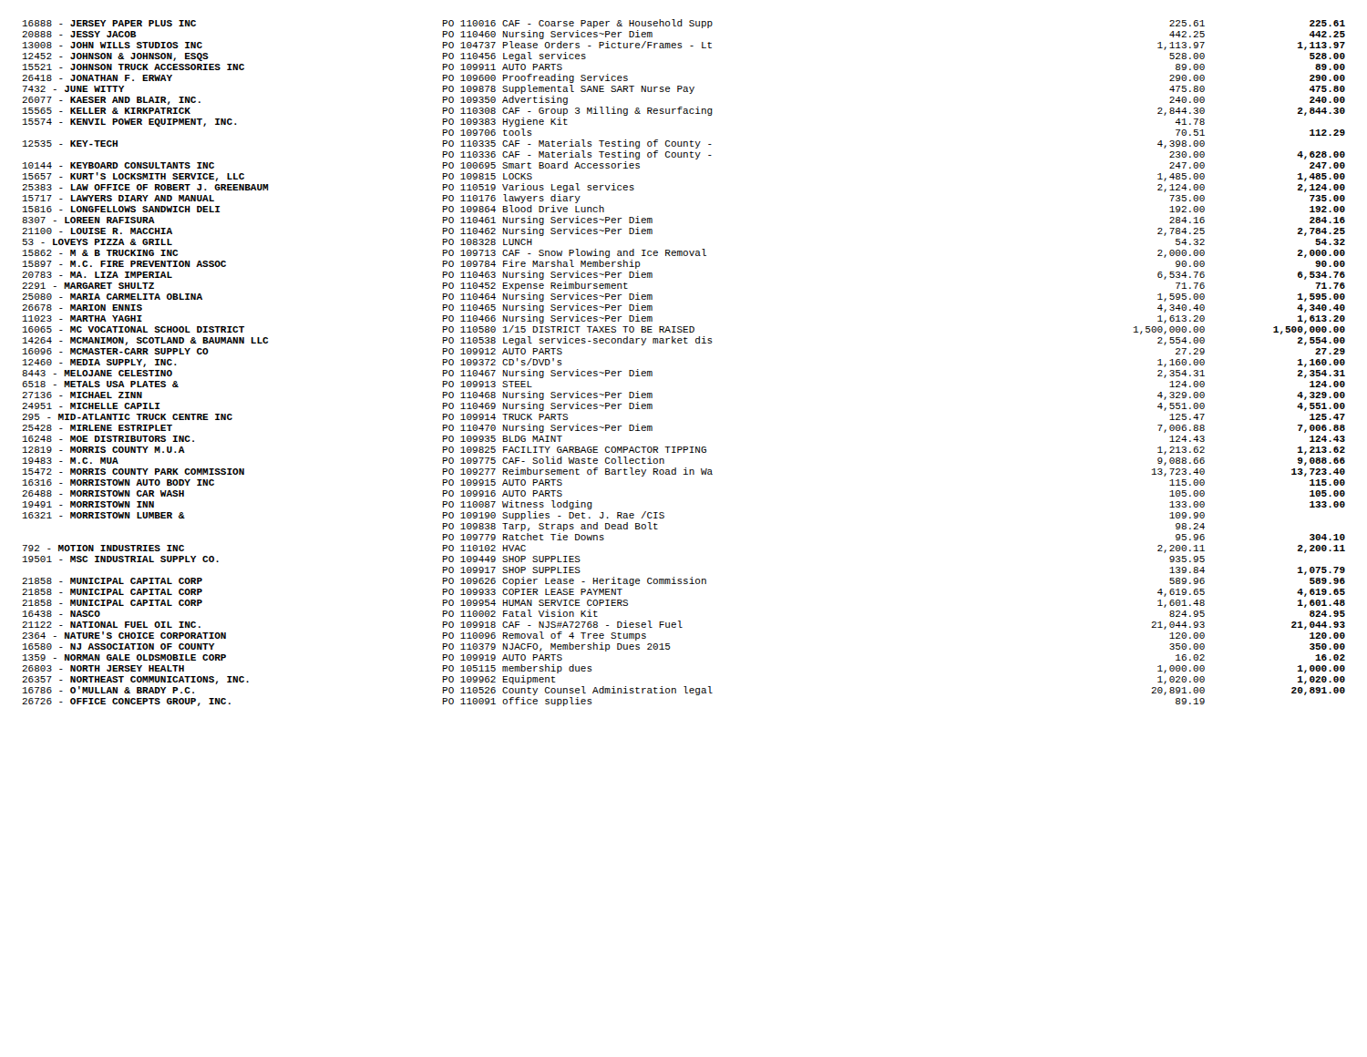| 16888 - JERSEY PAPER PLUS INC | PO 110016 CAF - Coarse Paper & Household Supp | 225.61 | 225.61 |
| 20888 - JESSY JACOB | PO 110460 Nursing Services~Per Diem | 442.25 | 442.25 |
| 13008 - JOHN WILLS STUDIOS INC | PO 104737 Please Orders - Picture/Frames - Lt | 1,113.97 | 1,113.97 |
| 12452 - JOHNSON & JOHNSON, ESQS | PO 110456 Legal services | 528.00 | 528.00 |
| 15521 - JOHNSON TRUCK ACCESSORIES INC | PO 109911 AUTO PARTS | 89.00 | 89.00 |
| 26418 - JONATHAN F. ERWAY | PO 109600 Proofreading Services | 290.00 | 290.00 |
| 7432 - JUNE WITTY | PO 109878 Supplemental SANE SART Nurse Pay | 475.80 | 475.80 |
| 26077 - KAESER AND BLAIR, INC. | PO 109350 Advertising | 240.00 | 240.00 |
| 15565 - KELLER & KIRKPATRICK | PO 110308 CAF - Group 3 Milling & Resurfacing | 2,844.30 | 2,844.30 |
| 15574 - KENVIL POWER EQUIPMENT, INC. | PO 109383 Hygiene Kit | 41.78 | |
| | PO 109706 tools | 70.51 | 112.29 |
| 12535 - KEY-TECH | PO 110335 CAF - Materials Testing of County - | 4,398.00 | |
| | PO 110336 CAF - Materials Testing of County - | 230.00 | 4,628.00 |
| 10144 - KEYBOARD CONSULTANTS INC | PO 100695 Smart Board Accessories | 247.00 | 247.00 |
| 15657 - KURT'S LOCKSMITH SERVICE, LLC | PO 109815 LOCKS | 1,485.00 | 1,485.00 |
| 25383 - LAW OFFICE OF ROBERT J. GREENBAUM | PO 110519 Various Legal services | 2,124.00 | 2,124.00 |
| 15717 - LAWYERS DIARY AND MANUAL | PO 110176 lawyers diary | 735.00 | 735.00 |
| 15816 - LONGFELLOWS SANDWICH DELI | PO 109864 Blood Drive Lunch | 192.00 | 192.00 |
| 8307 - LOREEN RAFISURA | PO 110461 Nursing Services~Per Diem | 284.16 | 284.16 |
| 21100 - LOUISE R. MACCHIA | PO 110462 Nursing Services~Per Diem | 2,784.25 | 2,784.25 |
| 53 - LOVEYS PIZZA & GRILL | PO 108328 LUNCH | 54.32 | 54.32 |
| 15862 - M & B TRUCKING INC | PO 109713 CAF - Snow Plowing and Ice Removal | 2,000.00 | 2,000.00 |
| 15897 - M.C. FIRE PREVENTION ASSOC | PO 109784 Fire Marshal Membership | 90.00 | 90.00 |
| 20783 - MA. LIZA IMPERIAL | PO 110463 Nursing Services~Per Diem | 6,534.76 | 6,534.76 |
| 2291 - MARGARET SHULTZ | PO 110452 Expense Reimbursement | 71.76 | 71.76 |
| 25080 - MARIA CARMELITA OBLINA | PO 110464 Nursing Services~Per Diem | 1,595.00 | 1,595.00 |
| 26678 - MARION ENNIS | PO 110465 Nursing Services~Per Diem | 4,340.40 | 4,340.40 |
| 11023 - MARTHA YAGHI | PO 110466 Nursing Services~Per Diem | 1,613.20 | 1,613.20 |
| 16065 - MC VOCATIONAL SCHOOL DISTRICT | PO 110580 1/15 DISTRICT TAXES TO BE RAISED | 1,500,000.00 | 1,500,000.00 |
| 14264 - MCMANIMON, SCOTLAND & BAUMANN LLC | PO 110538 Legal services-secondary market dis | 2,554.00 | 2,554.00 |
| 16096 - MCMASTER-CARR SUPPLY CO | PO 109912 AUTO PARTS | 27.29 | 27.29 |
| 12460 - MEDIA SUPPLY, INC. | PO 109372 CD's/DVD's | 1,160.00 | 1,160.00 |
| 8443 - MELOJANE CELESTINO | PO 110467 Nursing Services~Per Diem | 2,354.31 | 2,354.31 |
| 6518 - METALS USA PLATES & | PO 109913 STEEL | 124.00 | 124.00 |
| 27136 - MICHAEL ZINN | PO 110468 Nursing Services~Per Diem | 4,329.00 | 4,329.00 |
| 24951 - MICHELLE CAPILI | PO 110469 Nursing Services~Per Diem | 4,551.00 | 4,551.00 |
| 295 - MID-ATLANTIC TRUCK CENTRE INC | PO 109914 TRUCK PARTS | 125.47 | 125.47 |
| 25428 - MIRLENE ESTRIPLET | PO 110470 Nursing Services~Per Diem | 7,006.88 | 7,006.88 |
| 16248 - MOE DISTRIBUTORS INC. | PO 109935 BLDG MAINT | 124.43 | 124.43 |
| 12819 - MORRIS COUNTY M.U.A | PO 109825 FACILITY GARBAGE COMPACTOR TIPPING | 1,213.62 | 1,213.62 |
| 19483 - M.C. MUA | PO 109775 CAF- Solid Waste Collection | 9,088.66 | 9,088.66 |
| 15472 - MORRIS COUNTY PARK COMMISSION | PO 109277 Reimbursement of Bartley Road in Wa | 13,723.40 | 13,723.40 |
| 16316 - MORRISTOWN AUTO BODY INC | PO 109915 AUTO PARTS | 115.00 | 115.00 |
| 26488 - MORRISTOWN CAR WASH | PO 109916 AUTO PARTS | 105.00 | 105.00 |
| 19491 - MORRISTOWN INN | PO 110087 Witness lodging | 133.00 | 133.00 |
| 16321 - MORRISTOWN LUMBER & | PO 109190 Supplies - Det. J. Rae /CIS | 109.90 | |
| | PO 109838 Tarp, Straps and Dead Bolt | 98.24 | |
| | PO 109779 Ratchet Tie Downs | 95.96 | 304.10 |
| 792 - MOTION INDUSTRIES INC | PO 110102 HVAC | 2,200.11 | 2,200.11 |
| 19501 - MSC INDUSTRIAL SUPPLY CO. | PO 109449 SHOP SUPPLIES | 935.95 | |
| | PO 109917 SHOP SUPPLIES | 139.84 | 1,075.79 |
| 21858 - MUNICIPAL CAPITAL CORP | PO 109626 Copier Lease - Heritage Commission | 589.96 | 589.96 |
| 21858 - MUNICIPAL CAPITAL CORP | PO 109933 COPIER LEASE PAYMENT | 4,619.65 | 4,619.65 |
| 21858 - MUNICIPAL CAPITAL CORP | PO 109954 HUMAN SERVICE COPIERS | 1,601.48 | 1,601.48 |
| 16438 - NASCO | PO 110002 Fatal Vision Kit | 824.95 | 824.95 |
| 21122 - NATIONAL FUEL OIL INC. | PO 109918 CAF - NJS#A72768 - Diesel Fuel | 21,044.93 | 21,044.93 |
| 2364 - NATURE'S CHOICE CORPORATION | PO 110096 Removal of 4 Tree Stumps | 120.00 | 120.00 |
| 16580 - NJ ASSOCIATION OF COUNTY | PO 110379 NJACFO, Membership Dues 2015 | 350.00 | 350.00 |
| 1359 - NORMAN GALE OLDSMOBILE CORP | PO 109919 AUTO PARTS | 16.02 | 16.02 |
| 26803 - NORTH JERSEY HEALTH | PO 105115 membership dues | 1,000.00 | 1,000.00 |
| 26357 - NORTHEAST COMMUNICATIONS, INC. | PO 109962 Equipment | 1,020.00 | 1,020.00 |
| 16786 - O'MULLAN & BRADY P.C. | PO 110526 County Counsel Administration legal | 20,891.00 | 20,891.00 |
| 26726 - OFFICE CONCEPTS GROUP, INC. | PO 110091 office supplies | 89.19 | |